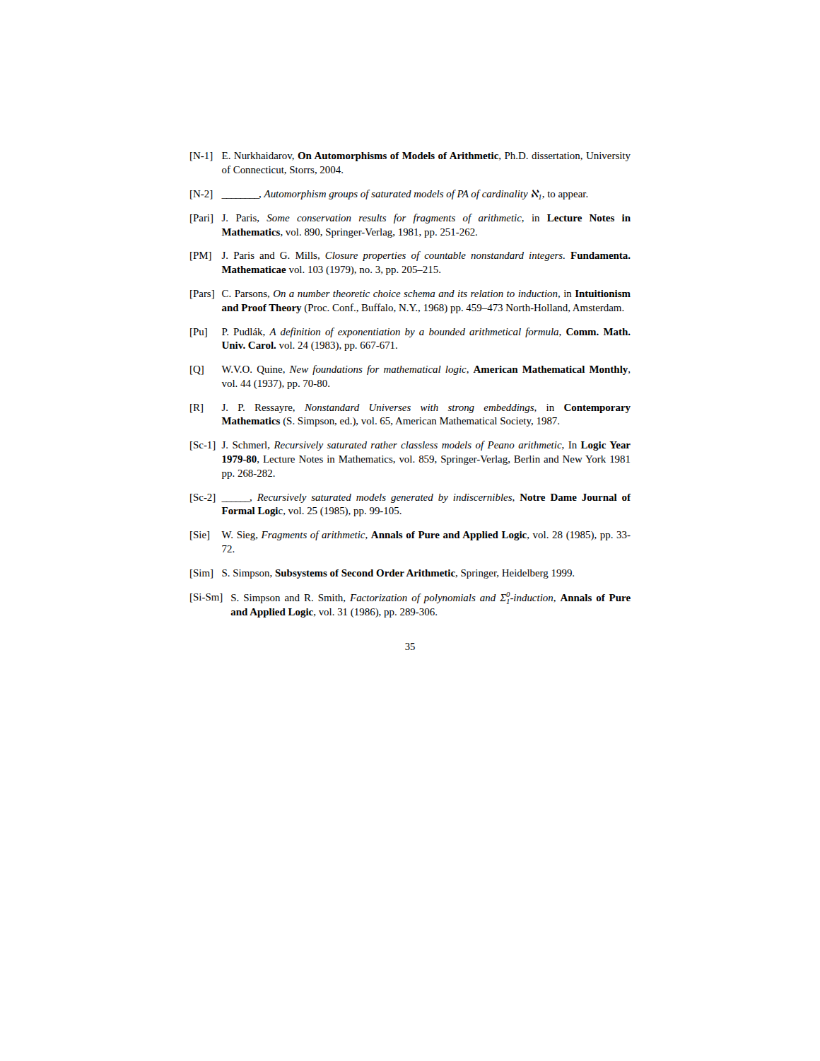[N-1]
E. Nurkhaidarov, On Automorphisms of Models of Arithmetic, Ph.D. dissertation, University of Connecticut, Storrs, 2004.
[N-2]
________, Automorphism groups of saturated models of PA of cardinality ℵ1, to appear.
[Pari]
J. Paris, Some conservation results for fragments of arithmetic, in Lecture Notes in Mathematics, vol. 890, Springer-Verlag, 1981, pp. 251-262.
[PM]
J. Paris and G. Mills, Closure properties of countable nonstandard integers. Fundamenta. Mathematicae vol. 103 (1979), no. 3, pp. 205–215.
[Pars]
C. Parsons, On a number theoretic choice schema and its relation to induction, in Intuitionism and Proof Theory (Proc. Conf., Buffalo, N.Y., 1968) pp. 459–473 North-Holland, Amsterdam.
[Pu]
P. Pudlák, A definition of exponentiation by a bounded arithmetical formula, Comm. Math. Univ. Carol. vol. 24 (1983), pp. 667-671.
[Q]
W.V.O. Quine, New foundations for mathematical logic, American Mathematical Monthly, vol. 44 (1937), pp. 70-80.
[R]
J. P. Ressayre, Nonstandard Universes with strong embeddings, in Contemporary Mathematics (S. Simpson, ed.), vol. 65, American Mathematical Society, 1987.
[Sc-1]
J. Schmerl, Recursively saturated rather classless models of Peano arithmetic, In Logic Year 1979-80, Lecture Notes in Mathematics, vol. 859, Springer-Verlag, Berlin and New York 1981 pp. 268-282.
[Sc-2]
______, Recursively saturated models generated by indiscernibles, Notre Dame Journal of Formal Logic, vol. 25 (1985), pp. 99-105.
[Sie]
W. Sieg, Fragments of arithmetic, Annals of Pure and Applied Logic, vol. 28 (1985), pp. 33-72.
[Sim]
S. Simpson, Subsystems of Second Order Arithmetic, Springer, Heidelberg 1999.
[Si-Sm]
S. Simpson and R. Smith, Factorization of polynomials and Σ01-induction, Annals of Pure and Applied Logic, vol. 31 (1986), pp. 289-306.
35